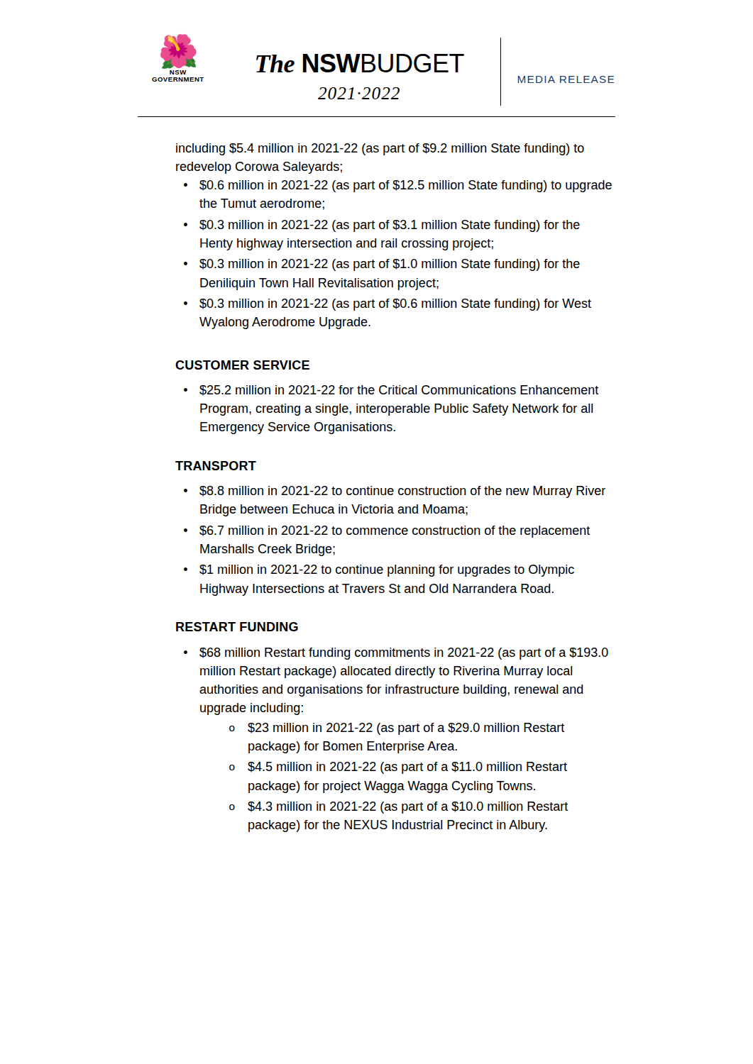🌺
NSW
GOVERNMENT
The NSW BUDGET
2021·2022
MEDIA RELEASE
including $5.4 million in 2021-22 (as part of $9.2 million State funding) to redevelop Corowa Saleyards;
$0.6 million in 2021-22 (as part of $12.5 million State funding) to upgrade the Tumut aerodrome;
$0.3 million in 2021-22 (as part of $3.1 million State funding) for the Henty highway intersection and rail crossing project;
$0.3 million in 2021-22 (as part of $1.0 million State funding) for the Deniliquin Town Hall Revitalisation project;
$0.3 million in 2021-22 (as part of $0.6 million State funding) for West Wyalong Aerodrome Upgrade.
CUSTOMER SERVICE
$25.2 million in 2021-22 for the Critical Communications Enhancement Program, creating a single, interoperable Public Safety Network for all Emergency Service Organisations.
TRANSPORT
$8.8 million in 2021-22 to continue construction of the new Murray River Bridge between Echuca in Victoria and Moama;
$6.7 million in 2021-22 to commence construction of the replacement Marshalls Creek Bridge;
$1 million in 2021-22 to continue planning for upgrades to Olympic Highway Intersections at Travers St and Old Narrandera Road.
RESTART FUNDING
$68 million Restart funding commitments in 2021-22 (as part of a $193.0 million Restart package) allocated directly to Riverina Murray local authorities and organisations for infrastructure building, renewal and upgrade including:
$23 million in 2021-22 (as part of a $29.0 million Restart package) for Bomen Enterprise Area.
$4.5 million in 2021-22 (as part of a $11.0 million Restart package) for project Wagga Wagga Cycling Towns.
$4.3 million in 2021-22 (as part of a $10.0 million Restart package) for the NEXUS Industrial Precinct in Albury.